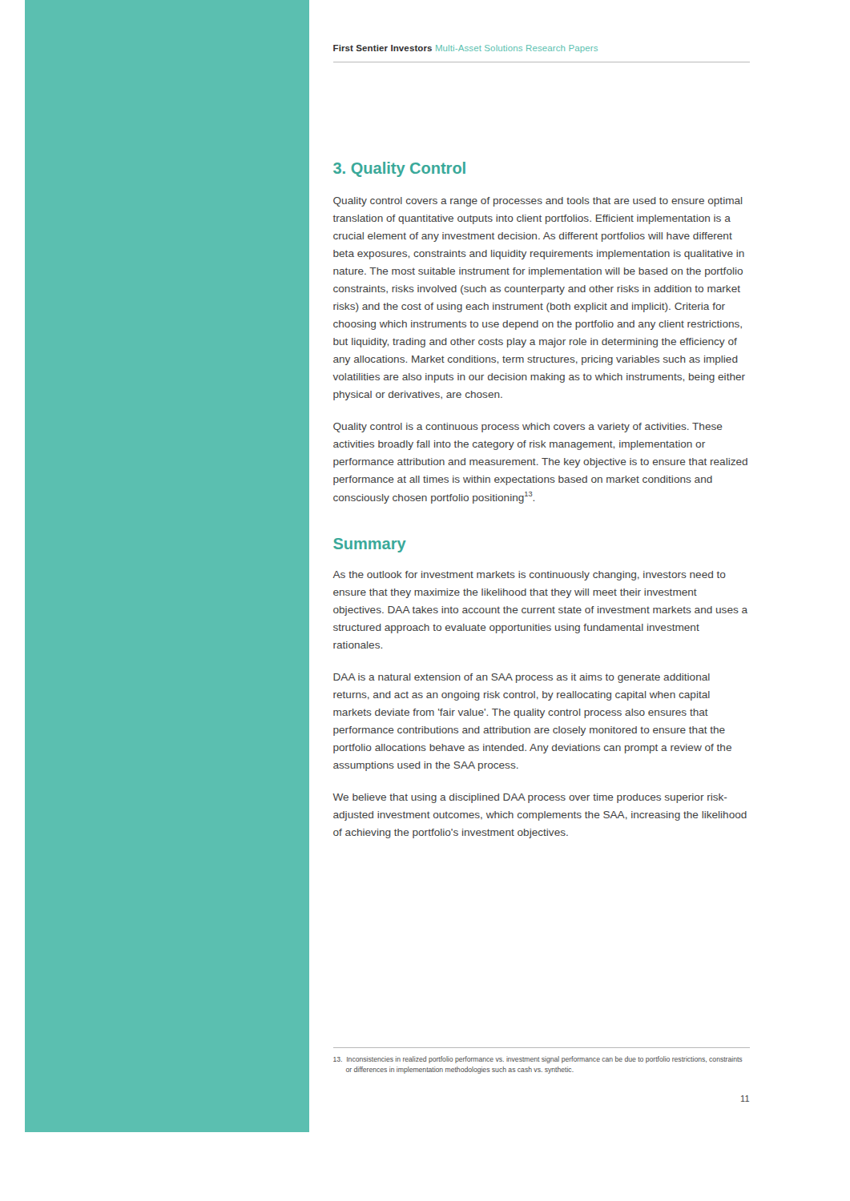First Sentier Investors Multi-Asset Solutions Research Papers
3. Quality Control
Quality control covers a range of processes and tools that are used to ensure optimal translation of quantitative outputs into client portfolios. Efficient implementation is a crucial element of any investment decision. As different portfolios will have different beta exposures, constraints and liquidity requirements implementation is qualitative in nature. The most suitable instrument for implementation will be based on the portfolio constraints, risks involved (such as counterparty and other risks in addition to market risks) and the cost of using each instrument (both explicit and implicit). Criteria for choosing which instruments to use depend on the portfolio and any client restrictions, but liquidity, trading and other costs play a major role in determining the efficiency of any allocations. Market conditions, term structures, pricing variables such as implied volatilities are also inputs in our decision making as to which instruments, being either physical or derivatives, are chosen.
Quality control is a continuous process which covers a variety of activities. These activities broadly fall into the category of risk management, implementation or performance attribution and measurement. The key objective is to ensure that realized performance at all times is within expectations based on market conditions and consciously chosen portfolio positioning13.
Summary
As the outlook for investment markets is continuously changing, investors need to ensure that they maximize the likelihood that they will meet their investment objectives. DAA takes into account the current state of investment markets and uses a structured approach to evaluate opportunities using fundamental investment rationales.
DAA is a natural extension of an SAA process as it aims to generate additional returns, and act as an ongoing risk control, by reallocating capital when capital markets deviate from 'fair value'. The quality control process also ensures that performance contributions and attribution are closely monitored to ensure that the portfolio allocations behave as intended. Any deviations can prompt a review of the assumptions used in the SAA process.
We believe that using a disciplined DAA process over time produces superior risk-adjusted investment outcomes, which complements the SAA, increasing the likelihood of achieving the portfolio's investment objectives.
13. Inconsistencies in realized portfolio performance vs. investment signal performance can be due to portfolio restrictions, constraints or differences in implementation methodologies such as cash vs. synthetic.
11